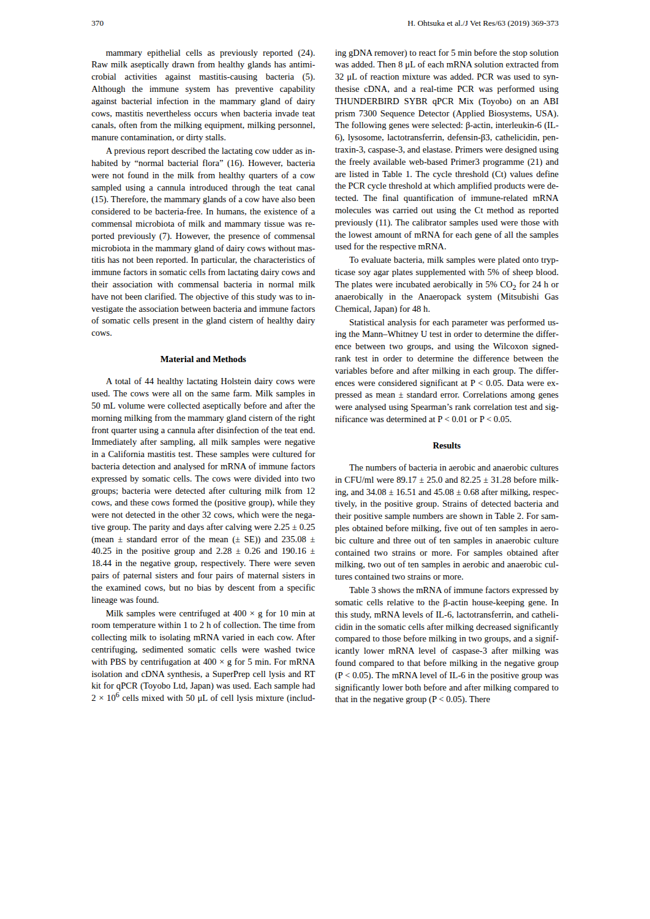370 H. Ohtsuka et al./J Vet Res/63 (2019) 369-373
mammary epithelial cells as previously reported (24). Raw milk aseptically drawn from healthy glands has antimicrobial activities against mastitis-causing bacteria (5). Although the immune system has preventive capability against bacterial infection in the mammary gland of dairy cows, mastitis nevertheless occurs when bacteria invade teat canals, often from the milking equipment, milking personnel, manure contamination, or dirty stalls.
A previous report described the lactating cow udder as inhabited by “normal bacterial flora” (16). However, bacteria were not found in the milk from healthy quarters of a cow sampled using a cannula introduced through the teat canal (15). Therefore, the mammary glands of a cow have also been considered to be bacteria-free. In humans, the existence of a commensal microbiota of milk and mammary tissue was reported previously (7). However, the presence of commensal microbiota in the mammary gland of dairy cows without mastitis has not been reported. In particular, the characteristics of immune factors in somatic cells from lactating dairy cows and their association with commensal bacteria in normal milk have not been clarified. The objective of this study was to investigate the association between bacteria and immune factors of somatic cells present in the gland cistern of healthy dairy cows.
Material and Methods
A total of 44 healthy lactating Holstein dairy cows were used. The cows were all on the same farm. Milk samples in 50 mL volume were collected aseptically before and after the morning milking from the mammary gland cistern of the right front quarter using a cannula after disinfection of the teat end. Immediately after sampling, all milk samples were negative in a California mastitis test. These samples were cultured for bacteria detection and analysed for mRNA of immune factors expressed by somatic cells. The cows were divided into two groups; bacteria were detected after culturing milk from 12 cows, and these cows formed the (positive group), while they were not detected in the other 32 cows, which were the negative group. The parity and days after calving were 2.25 ± 0.25 (mean ± standard error of the mean (± SE)) and 235.08 ± 40.25 in the positive group and 2.28 ± 0.26 and 190.16 ± 18.44 in the negative group, respectively. There were seven pairs of paternal sisters and four pairs of maternal sisters in the examined cows, but no bias by descent from a specific lineage was found.
Milk samples were centrifuged at 400 × g for 10 min at room temperature within 1 to 2 h of collection. The time from collecting milk to isolating mRNA varied in each cow. After centrifuging, sedimented somatic cells were washed twice with PBS by centrifugation at 400 × g for 5 min. For mRNA isolation and cDNA synthesis, a SuperPrep cell lysis and RT kit for qPCR (Toyobo Ltd, Japan) was used. Each sample had 2 × 106 cells mixed with 50 μL of cell lysis mixture (including gDNA remover) to react for 5 min before the stop solution was added. Then 8 μL of each mRNA solution extracted from 32 μL of reaction mixture was added. PCR was used to synthesise cDNA, and a real-time PCR was performed using THUNDERBIRD SYBR qPCR Mix (Toyobo) on an ABI prism 7300 Sequence Detector (Applied Biosystems, USA). The following genes were selected: β-actin, interleukin-6 (IL-6), lysosome, lactotransferrin, defensin-β3, cathelicidin, pentraxin-3, caspase-3, and elastase. Primers were designed using the freely available web-based Primer3 programme (21) and are listed in Table 1. The cycle threshold (Ct) values define the PCR cycle threshold at which amplified products were detected. The final quantification of immune-related mRNA molecules was carried out using the Ct method as reported previously (11). The calibrator samples used were those with the lowest amount of mRNA for each gene of all the samples used for the respective mRNA.
To evaluate bacteria, milk samples were plated onto trypticase soy agar plates supplemented with 5% of sheep blood. The plates were incubated aerobically in 5% CO2 for 24 h or anaerobically in the Anaeropack system (Mitsubishi Gas Chemical, Japan) for 48 h.
Statistical analysis for each parameter was performed using the Mann–Whitney U test in order to determine the difference between two groups, and using the Wilcoxon signed-rank test in order to determine the difference between the variables before and after milking in each group. The differences were considered significant at P < 0.05. Data were expressed as mean ± standard error. Correlations among genes were analysed using Spearman’s rank correlation test and significance was determined at P < 0.01 or P < 0.05.
Results
The numbers of bacteria in aerobic and anaerobic cultures in CFU/ml were 89.17 ± 25.0 and 82.25 ± 31.28 before milking, and 34.08 ± 16.51 and 45.08 ± 0.68 after milking, respectively, in the positive group. Strains of detected bacteria and their positive sample numbers are shown in Table 2. For samples obtained before milking, five out of ten samples in aerobic culture and three out of ten samples in anaerobic culture contained two strains or more. For samples obtained after milking, two out of ten samples in aerobic and anaerobic cultures contained two strains or more.
Table 3 shows the mRNA of immune factors expressed by somatic cells relative to the β-actin house-keeping gene. In this study, mRNA levels of IL-6, lactotransferrin, and cathelicidin in the somatic cells after milking decreased significantly compared to those before milking in two groups, and a significantly lower mRNA level of caspase-3 after milking was found compared to that before milking in the negative group (P < 0.05). The mRNA level of IL-6 in the positive group was significantly lower both before and after milking compared to that in the negative group (P < 0.05). There